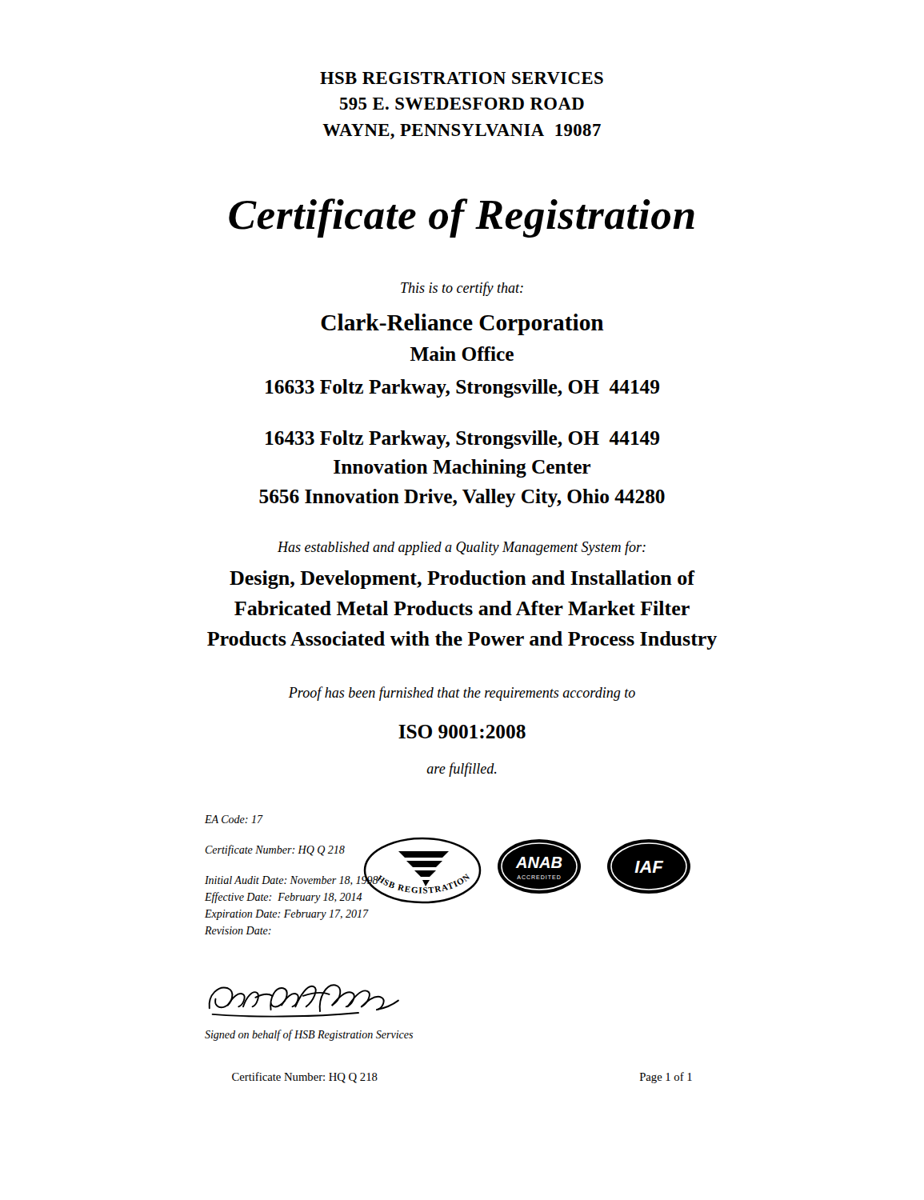HSB REGISTRATION SERVICES
595 E. SWEDESFORD ROAD
WAYNE, PENNSYLVANIA 19087
Certificate of Registration
This is to certify that:
Clark-Reliance Corporation
Main Office
16633 Foltz Parkway, Strongsville, OH 44149
16433 Foltz Parkway, Strongsville, OH 44149
Innovation Machining Center
5656 Innovation Drive, Valley City, Ohio 44280
Has established and applied a Quality Management System for:
Design, Development, Production and Installation of
Fabricated Metal Products and After Market Filter
Products Associated with the Power and Process Industry
Proof has been furnished that the requirements according to
ISO 9001:2008
are fulfilled.
EA Code: 17
Certificate Number: HQ Q 218
Initial Audit Date: November 18, 1998
Effective Date: February 18, 2014
Expiration Date: February 17, 2017
Revision Date:
HSB REGISTRATION SERVICES
ANAB ACCREDITED
IAF
Signed on behalf of HSB Registration Services
Certificate Number: HQ Q 218
Page 1 of 1